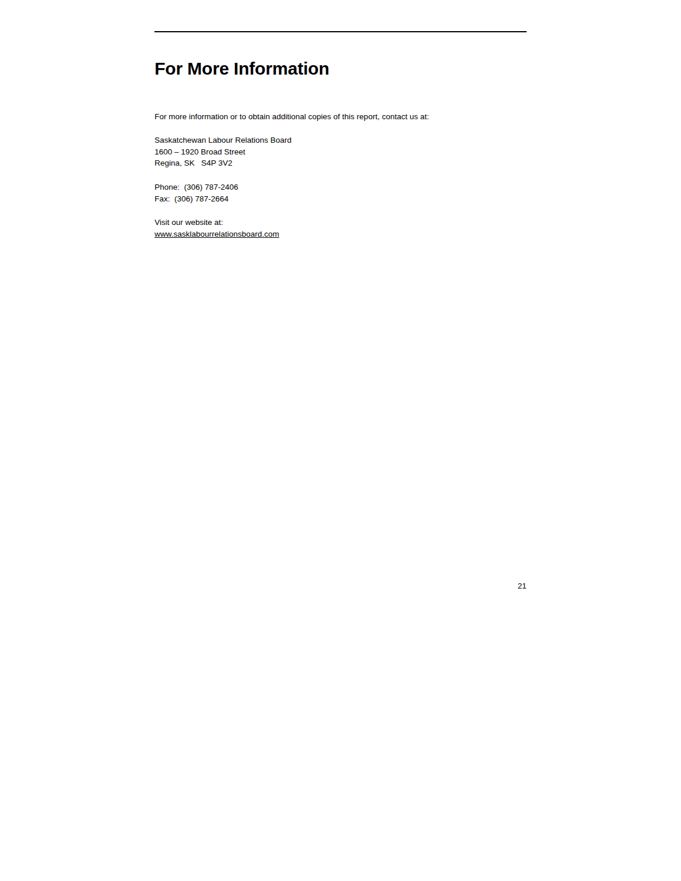For More Information
For more information or to obtain additional copies of this report, contact us at:
Saskatchewan Labour Relations Board
1600 – 1920 Broad Street
Regina, SK S4P 3V2
Phone: (306) 787-2406
Fax: (306) 787-2664
Visit our website at:
www.sasklabourrelationsboard.com
21